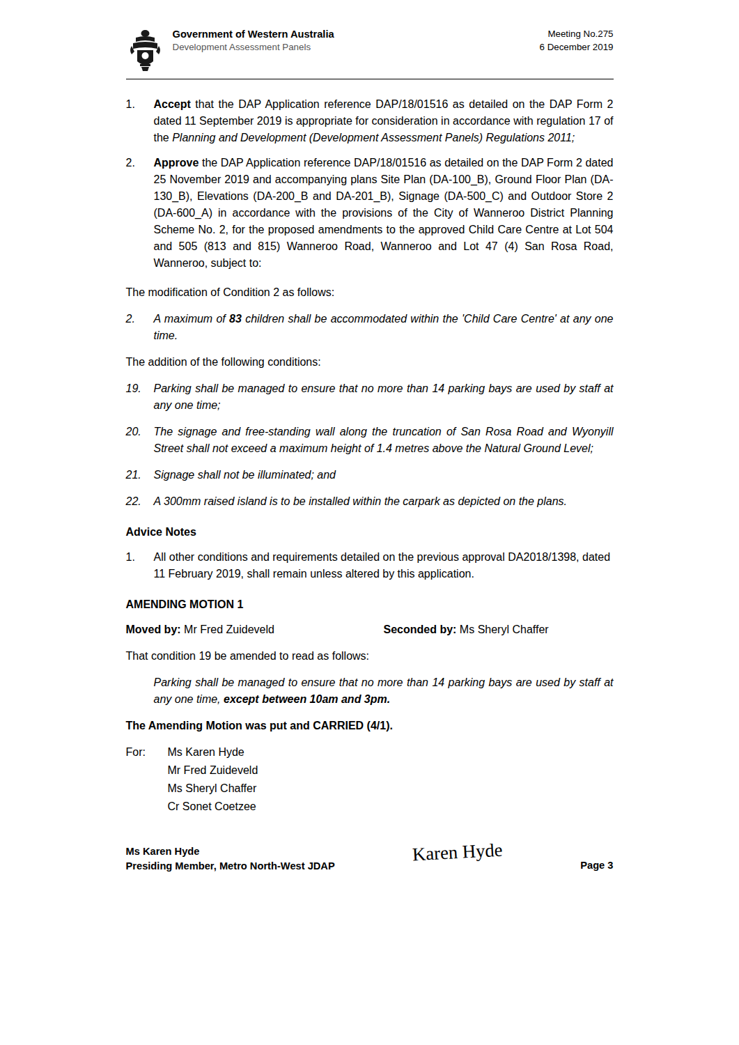Government of Western Australia
Development Assessment Panels
Meeting No.275
6 December 2019
Accept that the DAP Application reference DAP/18/01516 as detailed on the DAP Form 2 dated 11 September 2019 is appropriate for consideration in accordance with regulation 17 of the Planning and Development (Development Assessment Panels) Regulations 2011;
Approve the DAP Application reference DAP/18/01516 as detailed on the DAP Form 2 dated 25 November 2019 and accompanying plans Site Plan (DA-100_B), Ground Floor Plan (DA-130_B), Elevations (DA-200_B and DA-201_B), Signage (DA-500_C) and Outdoor Store 2 (DA-600_A) in accordance with the provisions of the City of Wanneroo District Planning Scheme No. 2, for the proposed amendments to the approved Child Care Centre at Lot 504 and 505 (813 and 815) Wanneroo Road, Wanneroo and Lot 47 (4) San Rosa Road, Wanneroo, subject to:
The modification of Condition 2 as follows:
2.
A maximum of 83 children shall be accommodated within the 'Child Care Centre' at any one time.
The addition of the following conditions:
19.
Parking shall be managed to ensure that no more than 14 parking bays are used by staff at any one time;
20.
The signage and free-standing wall along the truncation of San Rosa Road and Wyonyill Street shall not exceed a maximum height of 1.4 metres above the Natural Ground Level;
21.
Signage shall not be illuminated; and
22.
A 300mm raised island is to be installed within the carpark as depicted on the plans.
Advice Notes
1.
All other conditions and requirements detailed on the previous approval DA2018/1398, dated 11 February 2019, shall remain unless altered by this application.
AMENDING MOTION 1
Moved by: Mr Fred Zuideveld
Seconded by: Ms Sheryl Chaffer
That condition 19 be amended to read as follows:
Parking shall be managed to ensure that no more than 14 parking bays are used by staff at any one time, except between 10am and 3pm.
The Amending Motion was put and CARRIED (4/1).
For:
Ms Karen Hyde
Mr Fred Zuideveld
Ms Sheryl Chaffer
Cr Sonet Coetzee
Ms Karen Hyde
Presiding Member, Metro North-West JDAP
Karen Hyde
Page 3